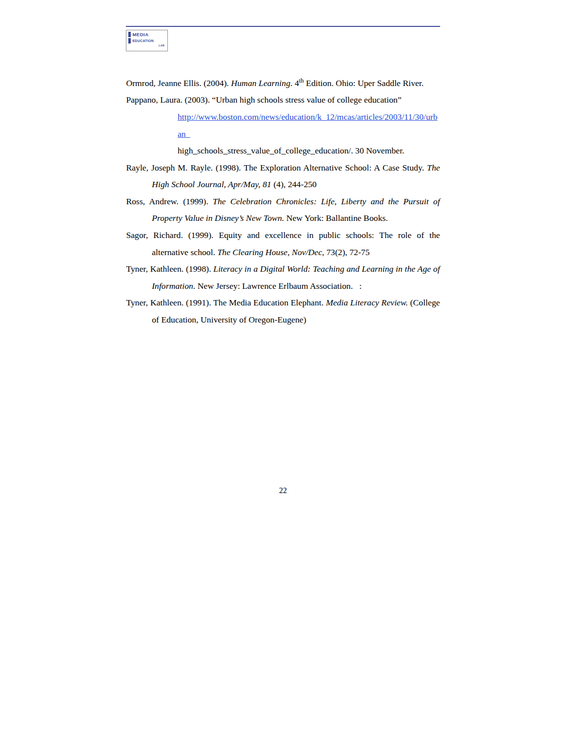MEDIA
EDUCATION
LAB
Ormrod, Jeanne Ellis. (2004). Human Learning. 4th Edition. Ohio: Uper Saddle River.
Pappano, Laura. (2003). “Urban high schools stress value of college education” http://www.boston.com/news/education/k_12/mcas/articles/2003/11/30/urban_ high_schools_stress_value_of_college_education/. 30 November.
Rayle, Joseph M. Rayle. (1998). The Exploration Alternative School: A Case Study. The High School Journal, Apr/May, 81 (4), 244-250
Ross, Andrew. (1999). The Celebration Chronicles: Life, Liberty and the Pursuit of Property Value in Disney’s New Town. New York: Ballantine Books.
Sagor, Richard. (1999). Equity and excellence in public schools: The role of the alternative school. The Clearing House, Nov/Dec, 73(2), 72-75
Tyner, Kathleen. (1998). Literacy in a Digital World: Teaching and Learning in the Age of Information. New Jersey: Lawrence Erlbaum Association. :
Tyner, Kathleen. (1991). The Media Education Elephant. Media Literacy Review. (College of Education, University of Oregon-Eugene)
22